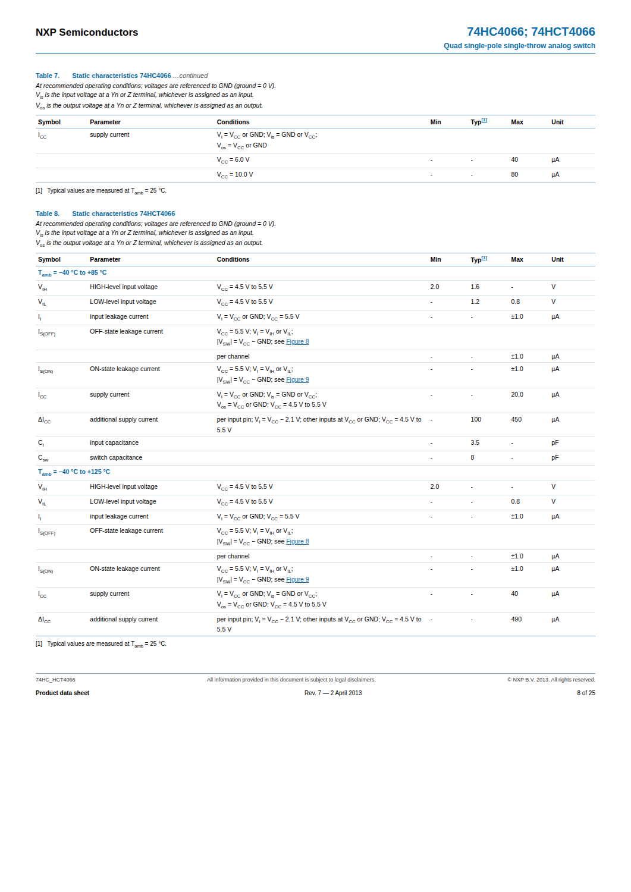NXP Semiconductors
74HC4066; 74HCT4066
Quad single-pole single-throw analog switch
Table 7. Static characteristics 74HC4066 …continued
At recommended operating conditions; voltages are referenced to GND (ground = 0 V).
Vis is the input voltage at a Yn or Z terminal, whichever is assigned as an input.
Vos is the output voltage at a Yn or Z terminal, whichever is assigned as an output.
| Symbol | Parameter | Conditions | Min | Typ [1] | Max | Unit |
| --- | --- | --- | --- | --- | --- | --- |
| I CC | supply current | V I = V CC or GND; V is = GND or V CC ; V os = V CC or GND | | | | |
| | | V CC = 6.0 V | - | - | 40 | µA |
| | | V CC = 10.0 V | - | - | 80 | µA |
[1] Typical values are measured at Tamb = 25 °C.
Table 8. Static characteristics 74HCT4066
At recommended operating conditions; voltages are referenced to GND (ground = 0 V).
Vis is the input voltage at a Yn or Z terminal, whichever is assigned as an input.
Vos is the output voltage at a Yn or Z terminal, whichever is assigned as an output.
| Symbol | Parameter | Conditions | Min | Typ [1] | Max | Unit |
| --- | --- | --- | --- | --- | --- | --- |
| T amb = −40 °C to +85 °C |
| V IH | HIGH-level input voltage | V CC = 4.5 V to 5.5 V | 2.0 | 1.6 | - | V |
| V IL | LOW-level input voltage | V CC = 4.5 V to 5.5 V | - | 1.2 | 0.8 | V |
| I I | input leakage current | V I = V CC or GND; V CC = 5.5 V | - | - | ±1.0 | µA |
| I S(OFF) | OFF-state leakage current | V CC = 5.5 V; V I = V IH or V IL ; /V SW / = V CC − GND; see Figure 8 | | | | |
| | | per channel | - | - | ±1.0 | µA |
| I S(ON) | ON-state leakage current | V CC = 5.5 V; V I = V IH or V IL ; /V SW / = V CC − GND; see Figure 9 | - | - | ±1.0 | µA |
| I CC | supply current | V I = V CC or GND; V is = GND or V CC ; V os = V CC or GND; V CC = 4.5 V to 5.5 V | - | - | 20.0 | µA |
| ΔI CC | additional supply current | per input pin; V I = V CC − 2.1 V; other inputs at V CC or GND; V CC = 4.5 V to 5.5 V | - | 100 | 450 | µA |
| C I | input capacitance | | - | 3.5 | - | pF |
| C sw | switch capacitance | | - | 8 | - | pF |
| T amb = −40 °C to +125 °C |
| V IH | HIGH-level input voltage | V CC = 4.5 V to 5.5 V | 2.0 | - | - | V |
| V IL | LOW-level input voltage | V CC = 4.5 V to 5.5 V | - | - | 0.8 | V |
| I I | input leakage current | V I = V CC or GND; V CC = 5.5 V | - | - | ±1.0 | µA |
| I S(OFF) | OFF-state leakage current | V CC = 5.5 V; V I = V IH or V IL ; /V SW / = V CC − GND; see Figure 8 | | | | |
| | | per channel | - | - | ±1.0 | µA |
| I S(ON) | ON-state leakage current | V CC = 5.5 V; V I = V IH or V IL ; /V SW / = V CC − GND; see Figure 9 | - | - | ±1.0 | µA |
| I CC | supply current | V I = V CC or GND; V is = GND or V CC ; V os = V CC or GND; V CC = 4.5 V to 5.5 V | - | - | 40 | µA |
| ΔI CC | additional supply current | per input pin; V I = V CC − 2.1 V; other inputs at V CC or GND; V CC = 4.5 V to 5.5 V | - | - | 490 | µA |
[1] Typical values are measured at Tamb = 25 °C.
74HC_HCT4066
All information provided in this document is subject to legal disclaimers.
© NXP B.V. 2013. All rights reserved.
Product data sheet
Rev. 7 — 2 April 2013
8 of 25